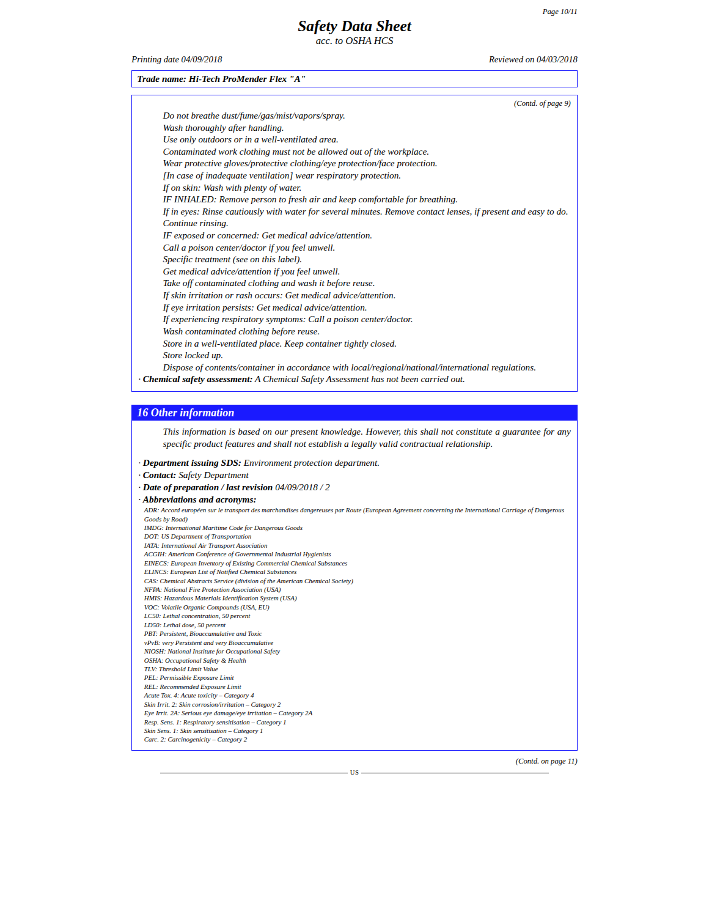Page 10/11
Safety Data Sheet
acc. to OSHA HCS
Printing date 04/09/2018 Reviewed on 04/03/2018
Trade name: Hi-Tech ProMender Flex "A"
(Contd. of page 9)
Do not breathe dust/fume/gas/mist/vapors/spray.
Wash thoroughly after handling.
Use only outdoors or in a well-ventilated area.
Contaminated work clothing must not be allowed out of the workplace.
Wear protective gloves/protective clothing/eye protection/face protection.
[In case of inadequate ventilation] wear respiratory protection.
If on skin: Wash with plenty of water.
IF INHALED: Remove person to fresh air and keep comfortable for breathing.
If in eyes: Rinse cautiously with water for several minutes. Remove contact lenses, if present and easy to do. Continue rinsing.
IF exposed or concerned: Get medical advice/attention.
Call a poison center/doctor if you feel unwell.
Specific treatment (see on this label).
Get medical advice/attention if you feel unwell.
Take off contaminated clothing and wash it before reuse.
If skin irritation or rash occurs: Get medical advice/attention.
If eye irritation persists: Get medical advice/attention.
If experiencing respiratory symptoms: Call a poison center/doctor.
Wash contaminated clothing before reuse.
Store in a well-ventilated place. Keep container tightly closed.
Store locked up.
Dispose of contents/container in accordance with local/regional/national/international regulations.
· Chemical safety assessment: A Chemical Safety Assessment has not been carried out.
16 Other information
This information is based on our present knowledge. However, this shall not constitute a guarantee for any specific product features and shall not establish a legally valid contractual relationship.
· Department issuing SDS: Environment protection department.
· Contact: Safety Department
· Date of preparation / last revision 04/09/2018 / 2
· Abbreviations and acronyms:
ADR: Accord européen sur le transport des marchandises dangereuses par Route (European Agreement concerning the International Carriage of Dangerous Goods by Road)
IMDG: International Maritime Code for Dangerous Goods
DOT: US Department of Transportation
IATA: International Air Transport Association
ACGIH: American Conference of Governmental Industrial Hygienists
EINECS: European Inventory of Existing Commercial Chemical Substances
ELINCS: European List of Notified Chemical Substances
CAS: Chemical Abstracts Service (division of the American Chemical Society)
NFPA: National Fire Protection Association (USA)
HMIS: Hazardous Materials Identification System (USA)
VOC: Volatile Organic Compounds (USA, EU)
LC50: Lethal concentration, 50 percent
LD50: Lethal dose, 50 percent
PBT: Persistent, Bioaccumulative and Toxic
vPvB: very Persistent and very Bioaccumulative
NIOSH: National Institute for Occupational Safety
OSHA: Occupational Safety & Health
TLV: Threshold Limit Value
PEL: Permissible Exposure Limit
REL: Recommended Exposure Limit
Acute Tox. 4: Acute toxicity – Category 4
Skin Irrit. 2: Skin corrosion/irritation – Category 2
Eye Irrit. 2A: Serious eye damage/eye irritation – Category 2A
Resp. Sens. 1: Respiratory sensitisation – Category 1
Skin Sens. 1: Skin sensitisation – Category 1
Carc. 2: Carcinogenicity – Category 2
(Contd. on page 11)
US